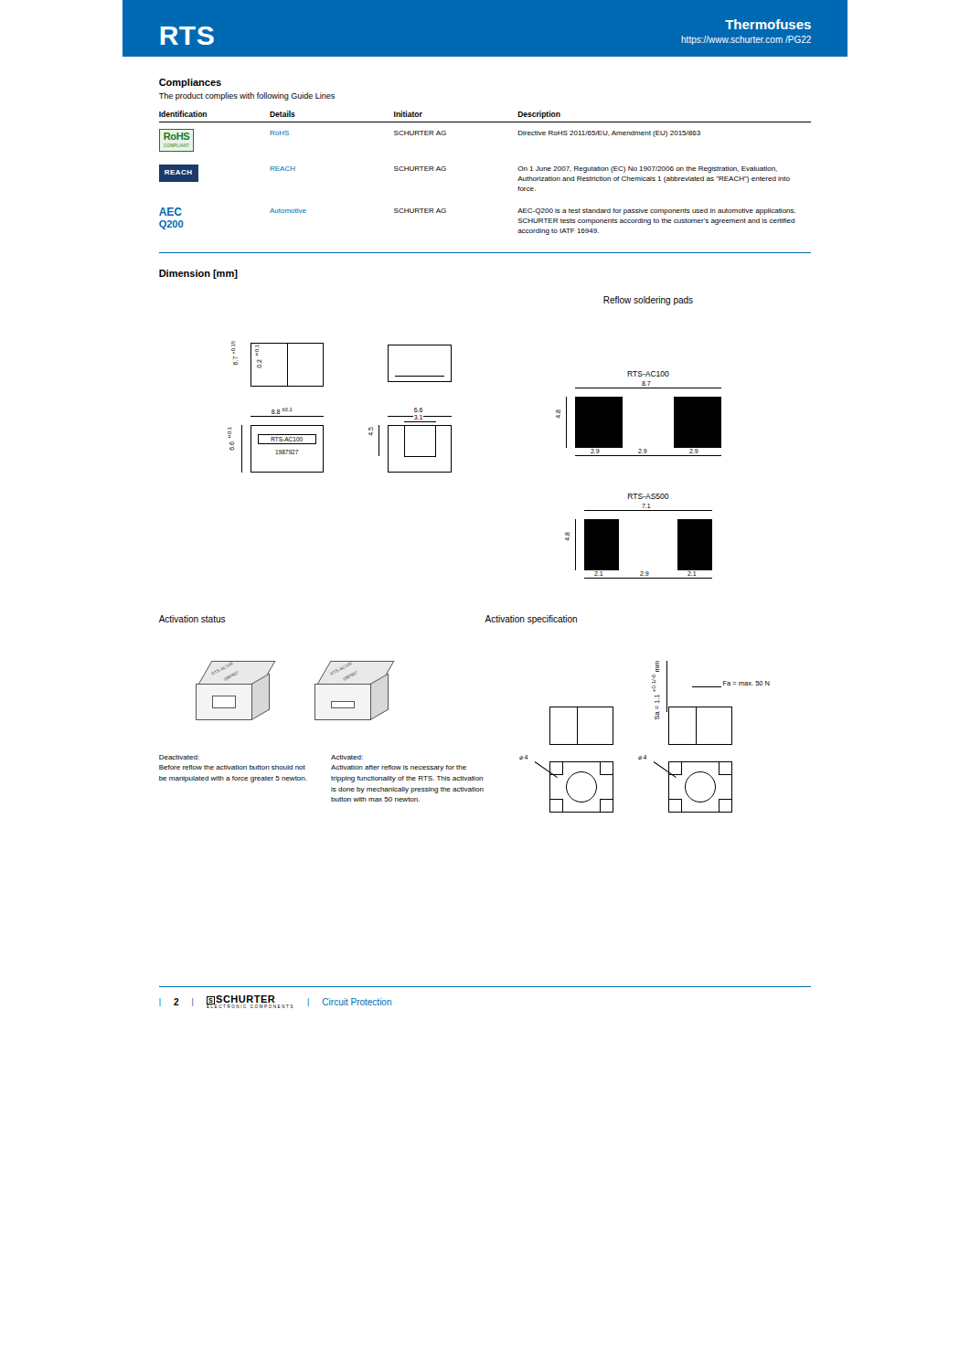RTS
Thermofuses
https://www.schurter.com /PG22
Compliances
The product complies with following Guide Lines
| Identification | Details | Initiator | Description |
| --- | --- | --- | --- |
| RoHS COMPLIANT | RoHS | SCHURTER AG | Directive RoHS 2011/65/EU, Amendment (EU) 2015/863 |
| REACH | REACH | SCHURTER AG | On 1 June 2007, Regulation (EC) No 1907/2006 on the Registration, Evaluation, Authorization and Restriction of Chemicals 1 (abbreviated as "REACH") entered into force. |
| AEC Q200 | Automotive | SCHURTER AG | AEC-Q200 is a test standard for passive components used in automotive applications. SCHURTER tests components according to the customer's agreement and is certified according to IATF 16949. |
Dimension [mm]
6.7 +0.15
0.2 ±0.1
8.8 ±0.1
6.6 ±0.1
RTS-AC100
1987927
6.6
3.1
4.5
Reflow soldering pads
RTS-AC100
8.7
4.8
2.9
2.9
2.9
RTS-AS500
7.1
4.8
2.1
2.9
2.1
Activation status
RTS-AC100
1987927
RTS-AC100
1987927
Deactivated:
Before reflow the activation button should not be manipulated with a force greater 5 newton.
Activated:
Activation after reflow is necessary for the tripping functionality of the RTS. This activation is done by mechanically pressing the activation button with max 50 newton.
Activation specification
Sa = 1.1 +0.1/-0 mm
Fa = max. 50 N
⌀ 4
⌀ 4
| 2 | SSCHURTER ELECTRONIC COMPONENTS | Circuit Protection